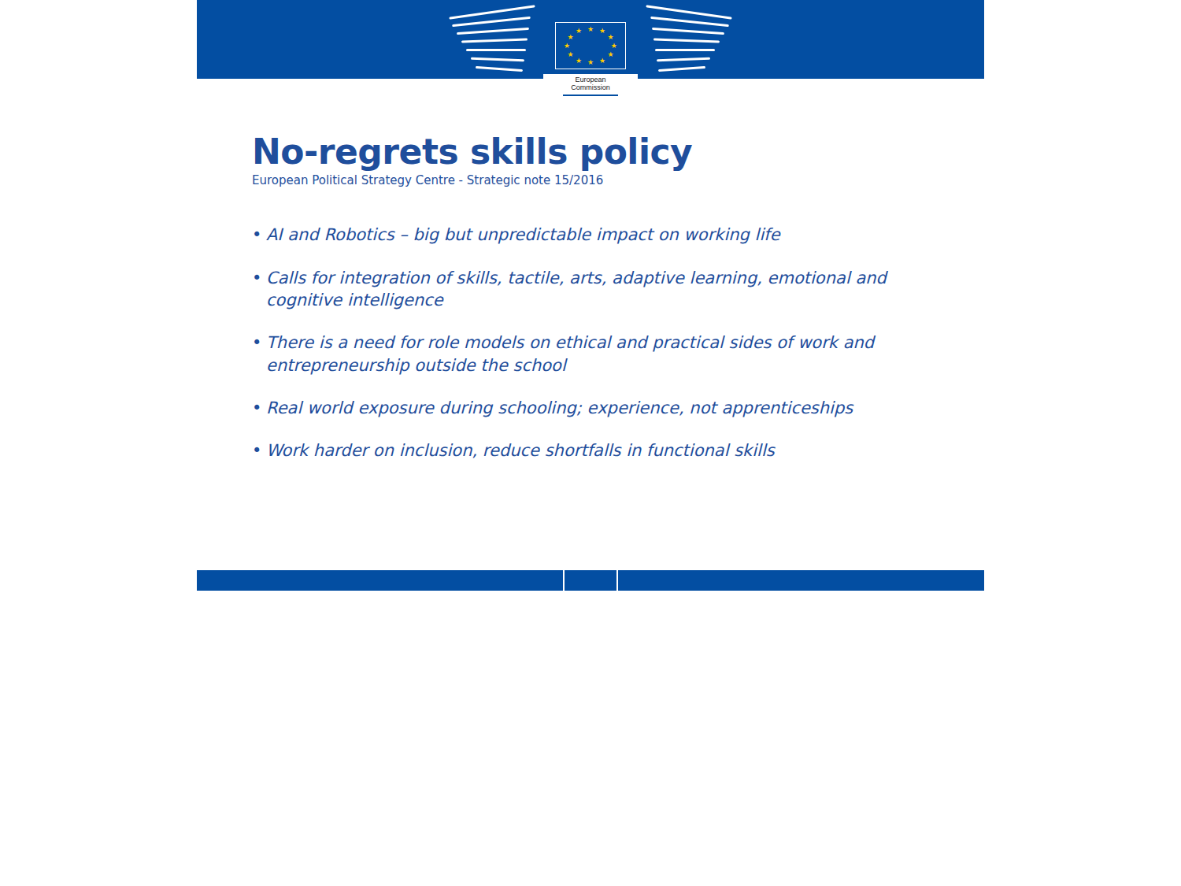★ ★ ★ ★ ★ ★ ★ ★ ★ ★ ★ ★
European
Commission
No-regrets skills policy
European Political Strategy Centre - Strategic note 15/2016
AI and Robotics – big but unpredictable impact on working life
Calls for integration of skills, tactile, arts, adaptive learning, emotional and cognitive intelligence
There is a need for role models on ethical and practical sides of work and entrepreneurship outside the school
Real world exposure during schooling; experience, not apprenticeships
Work harder on inclusion, reduce shortfalls in functional skills